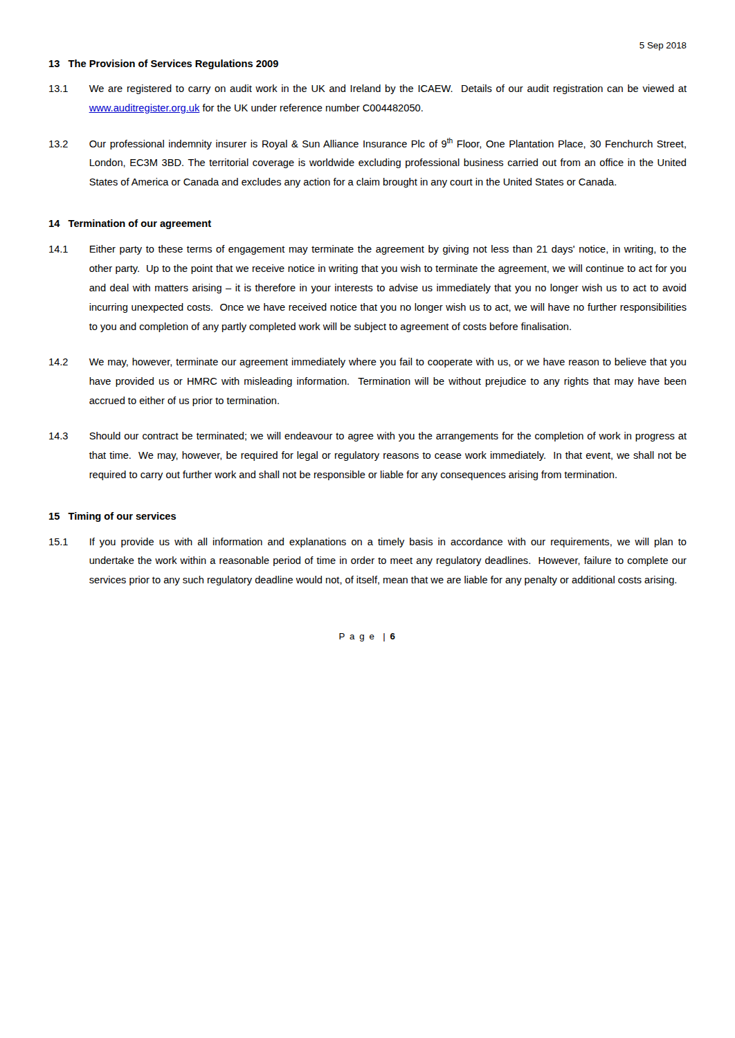5 Sep 2018
13 The Provision of Services Regulations 2009
13.1
We are registered to carry on audit work in the UK and Ireland by the ICAEW. Details of our audit registration can be viewed at www.auditregister.org.uk for the UK under reference number C004482050.
13.2
Our professional indemnity insurer is Royal & Sun Alliance Insurance Plc of 9th Floor, One Plantation Place, 30 Fenchurch Street, London, EC3M 3BD. The territorial coverage is worldwide excluding professional business carried out from an office in the United States of America or Canada and excludes any action for a claim brought in any court in the United States or Canada.
14 Termination of our agreement
14.1
Either party to these terms of engagement may terminate the agreement by giving not less than 21 days' notice, in writing, to the other party. Up to the point that we receive notice in writing that you wish to terminate the agreement, we will continue to act for you and deal with matters arising – it is therefore in your interests to advise us immediately that you no longer wish us to act to avoid incurring unexpected costs. Once we have received notice that you no longer wish us to act, we will have no further responsibilities to you and completion of any partly completed work will be subject to agreement of costs before finalisation.
14.2
We may, however, terminate our agreement immediately where you fail to cooperate with us, or we have reason to believe that you have provided us or HMRC with misleading information. Termination will be without prejudice to any rights that may have been accrued to either of us prior to termination.
14.3
Should our contract be terminated; we will endeavour to agree with you the arrangements for the completion of work in progress at that time. We may, however, be required for legal or regulatory reasons to cease work immediately. In that event, we shall not be required to carry out further work and shall not be responsible or liable for any consequences arising from termination.
15 Timing of our services
15.1
If you provide us with all information and explanations on a timely basis in accordance with our requirements, we will plan to undertake the work within a reasonable period of time in order to meet any regulatory deadlines. However, failure to complete our services prior to any such regulatory deadline would not, of itself, mean that we are liable for any penalty or additional costs arising.
P a g e | 6